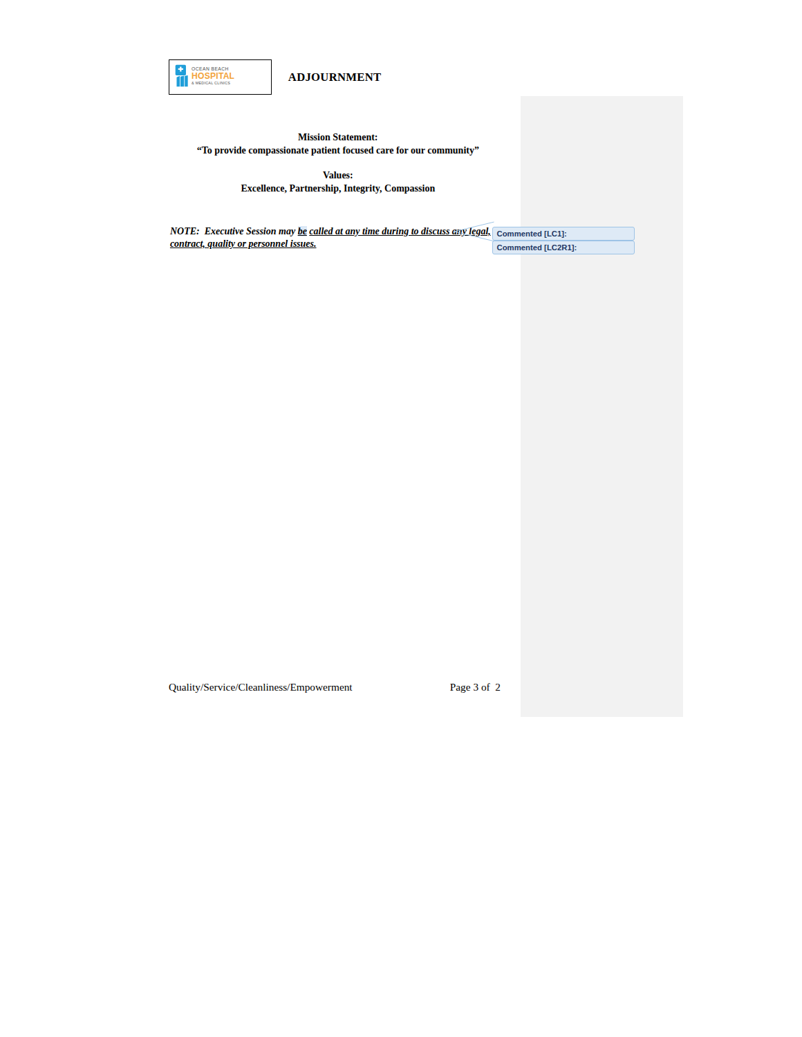OCEAN BEACH HOSPITAL & MEDICAL CLINICS
ADJOURNMENT
Mission Statement:
“To provide compassionate patient focused care for our community”
Values:
Excellence, Partnership, Integrity, Compassion
NOTE: Executive Session may be called at any time during to discuss any legal, contract, quality or personnel issues.
Commented [LC1]:
Commented [LC2R1]:
Quality/Service/Cleanliness/Empowerment
Page 3 of 2